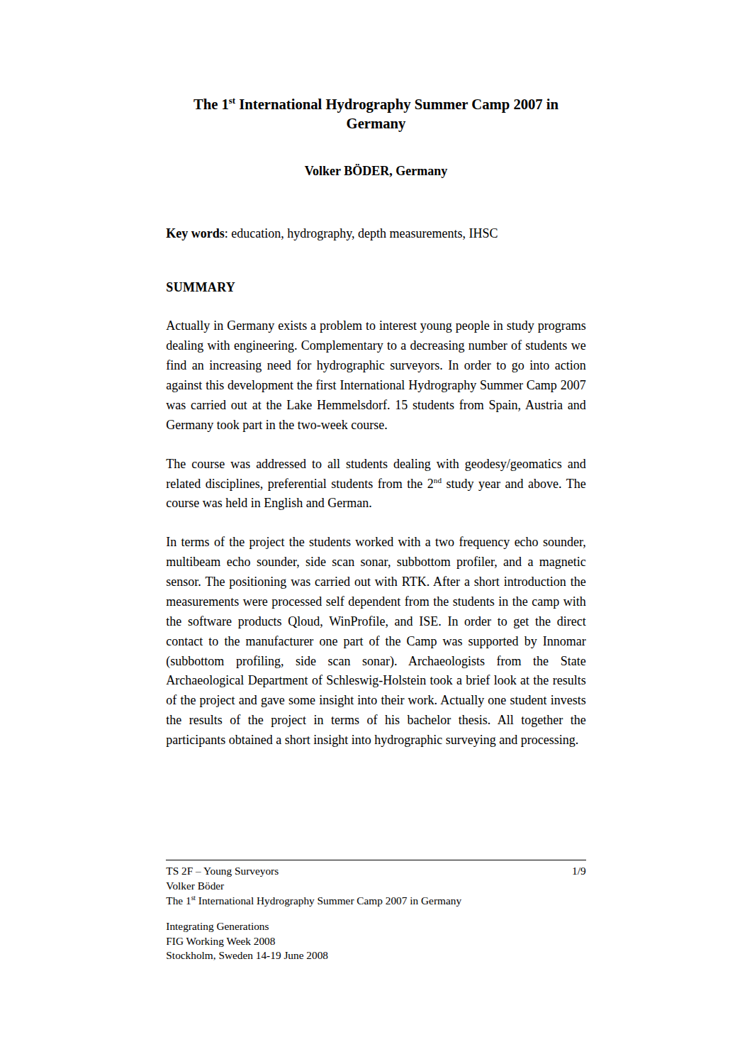The 1st International Hydrography Summer Camp 2007 in Germany
Volker BÖDER, Germany
Key words: education, hydrography, depth measurements, IHSC
SUMMARY
Actually in Germany exists a problem to interest young people in study programs dealing with engineering. Complementary to a decreasing number of students we find an increasing need for hydrographic surveyors. In order to go into action against this development the first International Hydrography Summer Camp 2007 was carried out at the Lake Hemmelsdorf. 15 students from Spain, Austria and Germany took part in the two-week course.
The course was addressed to all students dealing with geodesy/geomatics and related disciplines, preferential students from the 2nd study year and above. The course was held in English and German.
In terms of the project the students worked with a two frequency echo sounder, multibeam echo sounder, side scan sonar, subbottom profiler, and a magnetic sensor. The positioning was carried out with RTK. After a short introduction the measurements were processed self dependent from the students in the camp with the software products Qloud, WinProfile, and ISE. In order to get the direct contact to the manufacturer one part of the Camp was supported by Innomar (subbottom profiling, side scan sonar). Archaeologists from the State Archaeological Department of Schleswig-Holstein took a brief look at the results of the project and gave some insight into their work. Actually one student invests the results of the project in terms of his bachelor thesis. All together the participants obtained a short insight into hydrographic surveying and processing.
1/9
TS 2F – Young Surveyors
Volker Böder
The 1st International Hydrography Summer Camp 2007 in Germany
Integrating Generations
FIG Working Week 2008
Stockholm, Sweden 14-19 June 2008